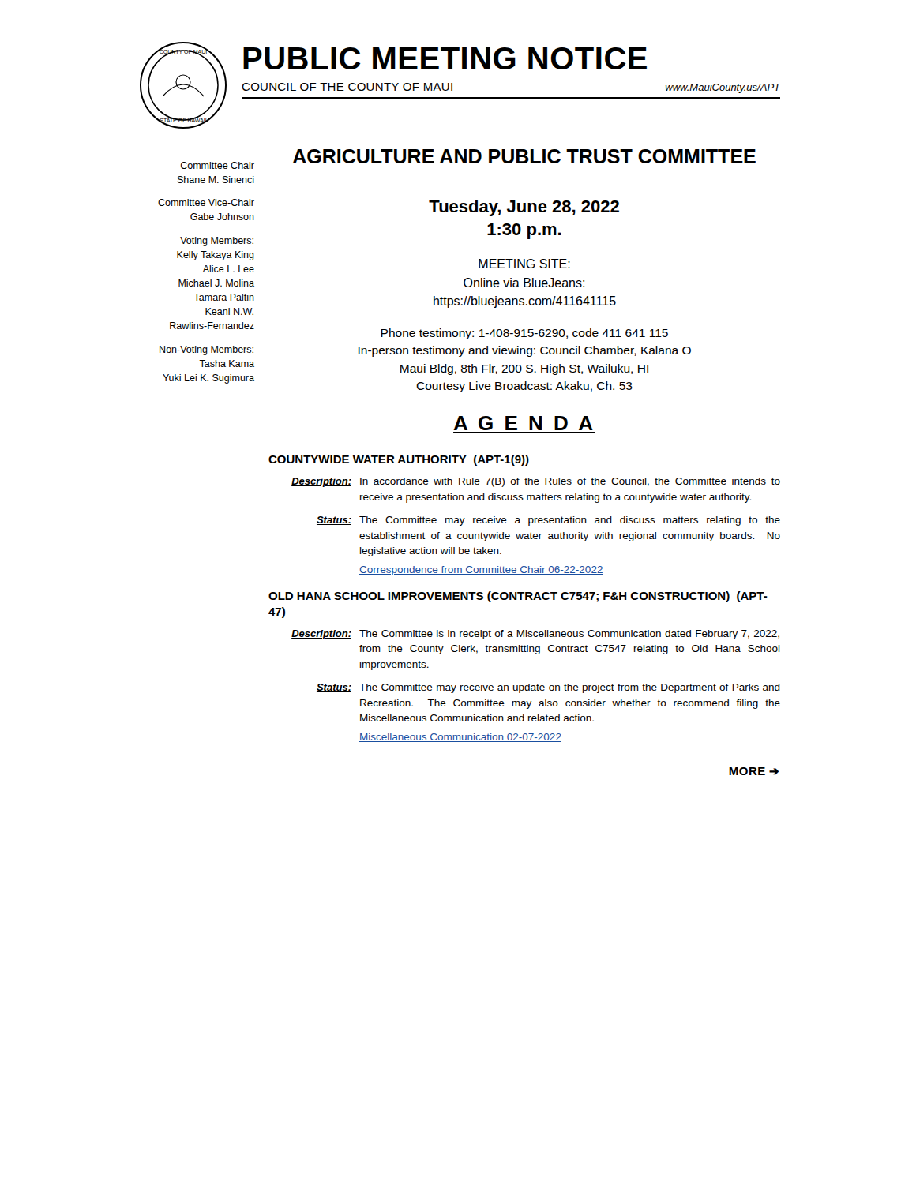PUBLIC MEETING NOTICE
COUNCIL OF THE COUNTY OF MAUI www.MauiCounty.us/APT
Committee Chair
Shane M. Sinenci
Committee Vice-Chair
Gabe Johnson
Voting Members:
Kelly Takaya King
Alice L. Lee
Michael J. Molina
Tamara Paltin
Keani N.W.
Rawlins-Fernandez
Non-Voting Members:
Tasha Kama
Yuki Lei K. Sugimura
AGRICULTURE AND PUBLIC TRUST COMMITTEE
Tuesday, June 28, 2022
1:30 p.m.
MEETING SITE:
Online via BlueJeans:
https://bluejeans.com/411641115
Phone testimony: 1-408-915-6290, code 411 641 115
In-person testimony and viewing: Council Chamber, Kalana O
Maui Bldg, 8th Flr, 200 S. High St, Wailuku, HI
Courtesy Live Broadcast: Akaku, Ch. 53
A G E N D A
COUNTYWIDE WATER AUTHORITY (APT-1(9))
Description:
In accordance with Rule 7(B) of the Rules of the Council, the Committee intends to receive a presentation and discuss matters relating to a countywide water authority.
Status:
The Committee may receive a presentation and discuss matters relating to the establishment of a countywide water authority with regional community boards. No legislative action will be taken.
Correspondence from Committee Chair 06-22-2022
OLD HANA SCHOOL IMPROVEMENTS (CONTRACT C7547; F&H CONSTRUCTION) (APT-47)
Description:
The Committee is in receipt of a Miscellaneous Communication dated February 7, 2022, from the County Clerk, transmitting Contract C7547 relating to Old Hana School improvements.
Status:
The Committee may receive an update on the project from the Department of Parks and Recreation. The Committee may also consider whether to recommend filing the Miscellaneous Communication and related action.
Miscellaneous Communication 02-07-2022
MORE ➔